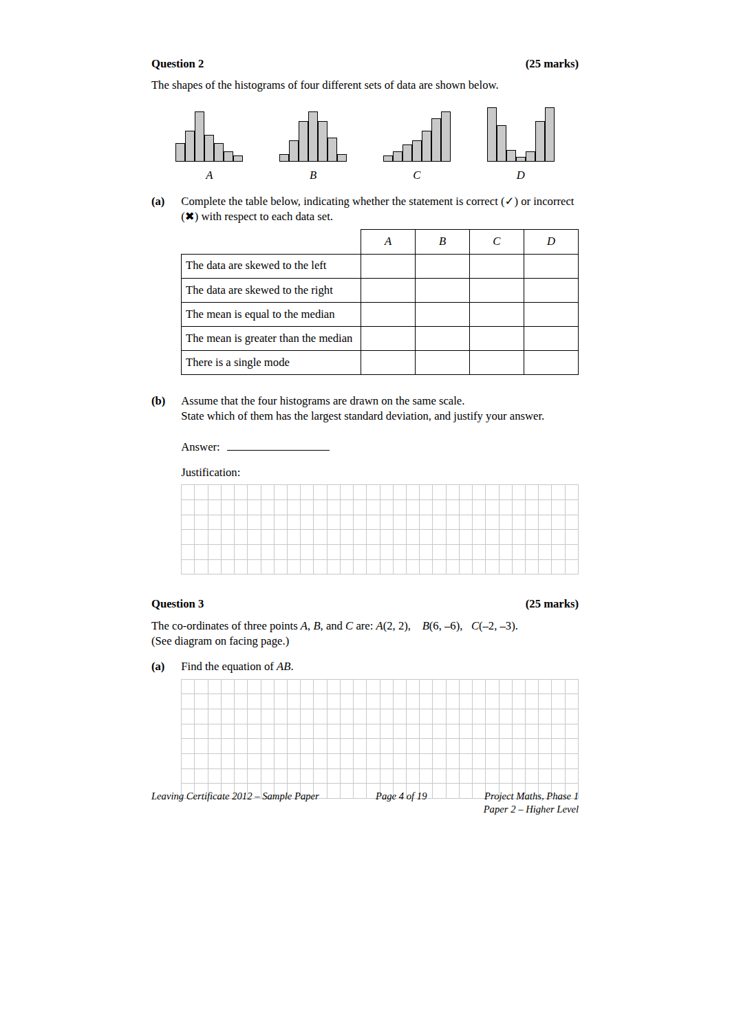Question 2 (25 marks)
The shapes of the histograms of four different sets of data are shown below.
A
B
C
D
(a)
Complete the table below, indicating whether the statement is correct (✓) or incorrect (✖) with respect to each data set.
| | A | B | C | D |
| The data are skewed to the left | | | | |
| The data are skewed to the right | | | | |
| The mean is equal to the median | | | | |
| The mean is greater than the median | | | | |
| There is a single mode | | | | |
(b)
Assume that the four histograms are drawn on the same scale.
State which of them has the largest standard deviation, and justify your answer.
Answer:
Justification:
Question 3 (25 marks)
The co-ordinates of three points A, B, and C are: A(2, 2), B(6, –6), C(–2, –3).
(See diagram on facing page.)
(a)
Find the equation of AB.
Leaving Certificate 2012 – Sample Paper
Page 4 of 19
Project Maths, Phase 1
Paper 2 – Higher Level